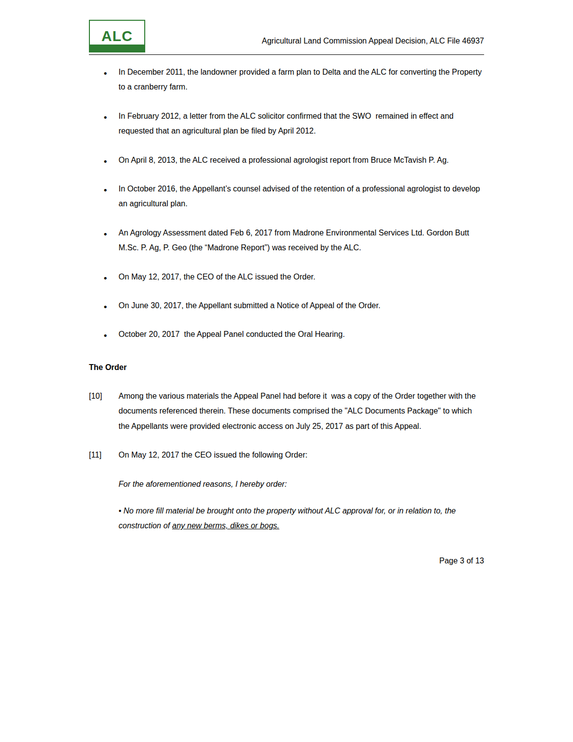ALC
Agricultural Land Commission Appeal Decision, ALC File 46937
In December 2011, the landowner provided a farm plan to Delta and the ALC for converting the Property to a cranberry farm.
In February 2012, a letter from the ALC solicitor confirmed that the SWO remained in effect and requested that an agricultural plan be filed by April 2012.
On April 8, 2013, the ALC received a professional agrologist report from Bruce McTavish P. Ag.
In October 2016, the Appellant’s counsel advised of the retention of a professional agrologist to develop an agricultural plan.
An Agrology Assessment dated Feb 6, 2017 from Madrone Environmental Services Ltd. Gordon Butt M.Sc. P. Ag, P. Geo (the “Madrone Report”) was received by the ALC.
On May 12, 2017, the CEO of the ALC issued the Order.
On June 30, 2017, the Appellant submitted a Notice of Appeal of the Order.
October 20, 2017 the Appeal Panel conducted the Oral Hearing.
The Order
[10] Among the various materials the Appeal Panel had before it was a copy of the Order together with the documents referenced therein. These documents comprised the "ALC Documents Package" to which the Appellants were provided electronic access on July 25, 2017 as part of this Appeal.
[11] On May 12, 2017 the CEO issued the following Order:
For the aforementioned reasons, I hereby order:
• No more fill material be brought onto the property without ALC approval for, or in relation to, the construction of any new berms, dikes or bogs.
Page 3 of 13